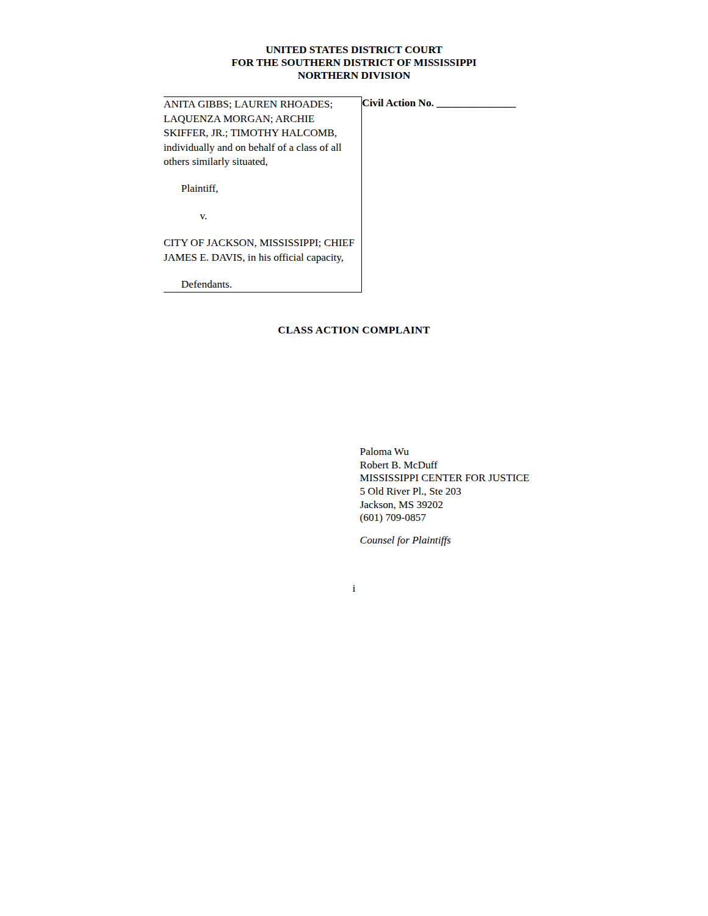UNITED STATES DISTRICT COURT
FOR THE SOUTHERN DISTRICT OF MISSISSIPPI
NORTHERN DIVISION
| ANITA GIBBS; LAUREN RHOADES; LAQUENZA MORGAN; ARCHIE SKIFFER, JR.; TIMOTHY HALCOMB, individually and on behalf of a class of all others similarly situated, Plaintiff, v. CITY OF JACKSON, MISSISSIPPI; CHIEF JAMES E. DAVIS, in his official capacity, Defendants. | Civil Action No. _______________ |
CLASS ACTION COMPLAINT
Paloma Wu
Robert B. McDuff
MISSISSIPPI CENTER FOR JUSTICE
5 Old River Pl., Ste 203
Jackson, MS 39202
(601) 709-0857
Counsel for Plaintiffs
i